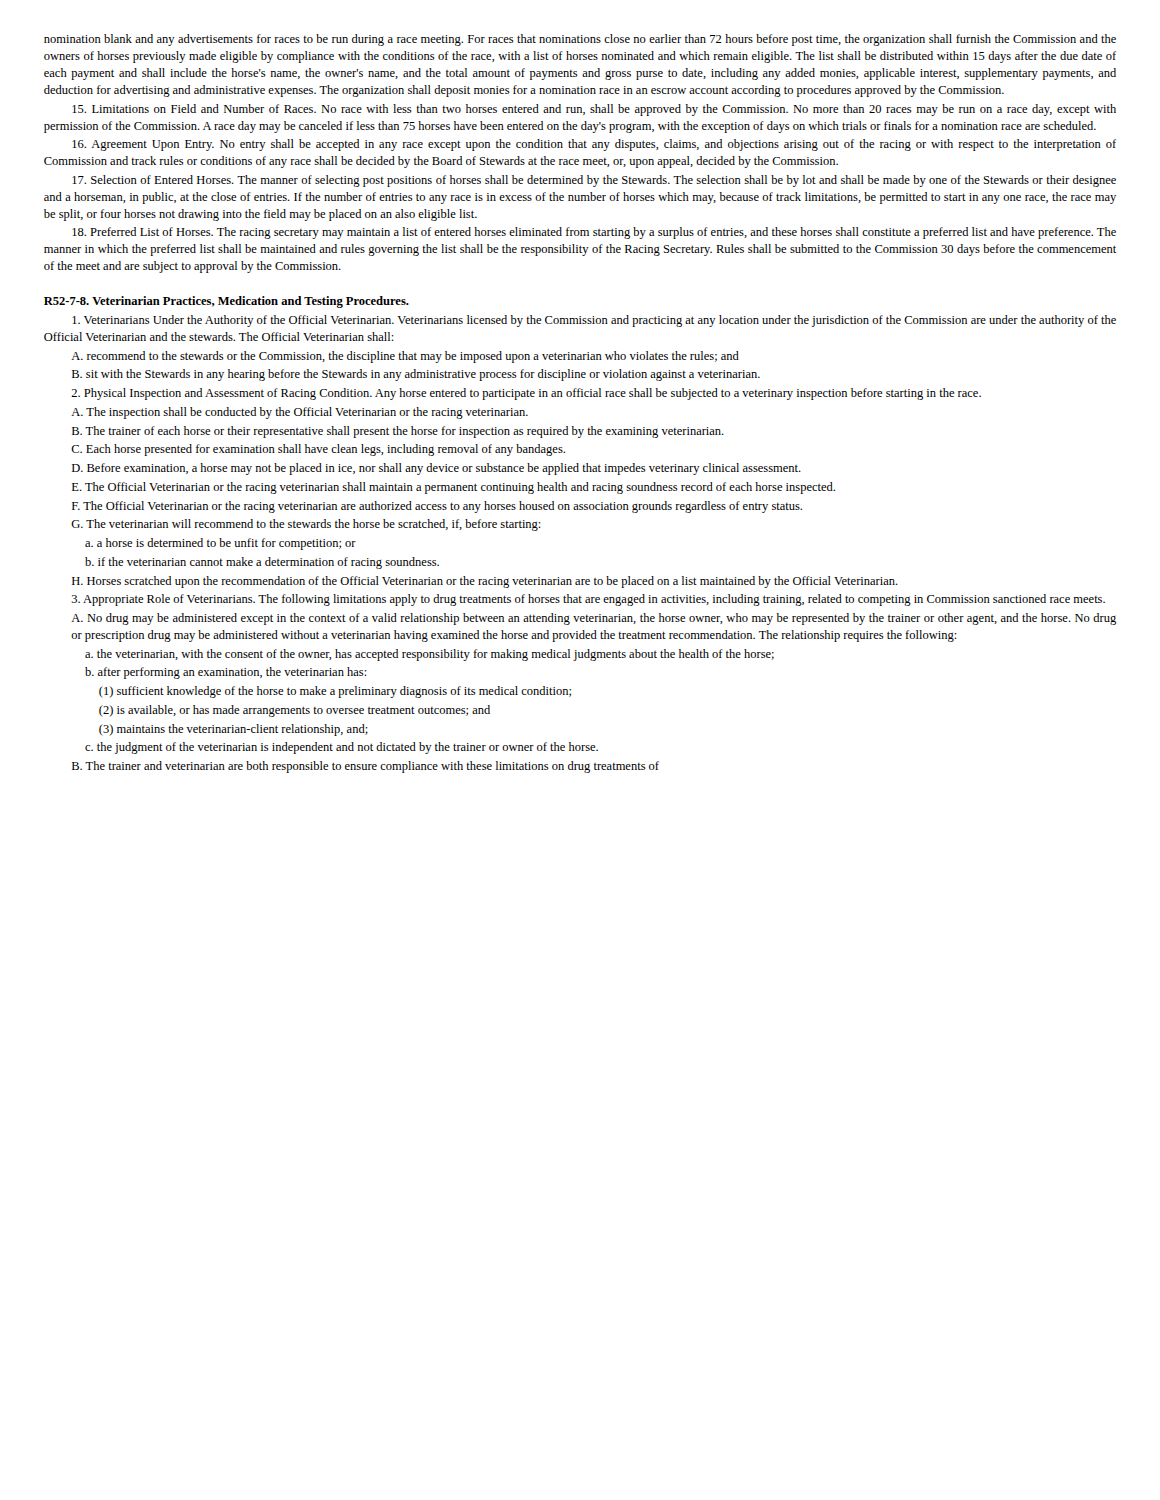nomination blank and any advertisements for races to be run during a race meeting. For races that nominations close no earlier than 72 hours before post time, the organization shall furnish the Commission and the owners of horses previously made eligible by compliance with the conditions of the race, with a list of horses nominated and which remain eligible. The list shall be distributed within 15 days after the due date of each payment and shall include the horse's name, the owner's name, and the total amount of payments and gross purse to date, including any added monies, applicable interest, supplementary payments, and deduction for advertising and administrative expenses. The organization shall deposit monies for a nomination race in an escrow account according to procedures approved by the Commission.
15. Limitations on Field and Number of Races. No race with less than two horses entered and run, shall be approved by the Commission. No more than 20 races may be run on a race day, except with permission of the Commission. A race day may be canceled if less than 75 horses have been entered on the day's program, with the exception of days on which trials or finals for a nomination race are scheduled.
16. Agreement Upon Entry. No entry shall be accepted in any race except upon the condition that any disputes, claims, and objections arising out of the racing or with respect to the interpretation of Commission and track rules or conditions of any race shall be decided by the Board of Stewards at the race meet, or, upon appeal, decided by the Commission.
17. Selection of Entered Horses. The manner of selecting post positions of horses shall be determined by the Stewards. The selection shall be by lot and shall be made by one of the Stewards or their designee and a horseman, in public, at the close of entries. If the number of entries to any race is in excess of the number of horses which may, because of track limitations, be permitted to start in any one race, the race may be split, or four horses not drawing into the field may be placed on an also eligible list.
18. Preferred List of Horses. The racing secretary may maintain a list of entered horses eliminated from starting by a surplus of entries, and these horses shall constitute a preferred list and have preference. The manner in which the preferred list shall be maintained and rules governing the list shall be the responsibility of the Racing Secretary. Rules shall be submitted to the Commission 30 days before the commencement of the meet and are subject to approval by the Commission.
R52-7-8. Veterinarian Practices, Medication and Testing Procedures.
1. Veterinarians Under the Authority of the Official Veterinarian. Veterinarians licensed by the Commission and practicing at any location under the jurisdiction of the Commission are under the authority of the Official Veterinarian and the stewards. The Official Veterinarian shall:
A. recommend to the stewards or the Commission, the discipline that may be imposed upon a veterinarian who violates the rules; and
B. sit with the Stewards in any hearing before the Stewards in any administrative process for discipline or violation against a veterinarian.
2. Physical Inspection and Assessment of Racing Condition. Any horse entered to participate in an official race shall be subjected to a veterinary inspection before starting in the race.
A. The inspection shall be conducted by the Official Veterinarian or the racing veterinarian.
B. The trainer of each horse or their representative shall present the horse for inspection as required by the examining veterinarian.
C. Each horse presented for examination shall have clean legs, including removal of any bandages.
D. Before examination, a horse may not be placed in ice, nor shall any device or substance be applied that impedes veterinary clinical assessment.
E. The Official Veterinarian or the racing veterinarian shall maintain a permanent continuing health and racing soundness record of each horse inspected.
F. The Official Veterinarian or the racing veterinarian are authorized access to any horses housed on association grounds regardless of entry status.
G. The veterinarian will recommend to the stewards the horse be scratched, if, before starting:
a. a horse is determined to be unfit for competition; or
b. if the veterinarian cannot make a determination of racing soundness.
H. Horses scratched upon the recommendation of the Official Veterinarian or the racing veterinarian are to be placed on a list maintained by the Official Veterinarian.
3. Appropriate Role of Veterinarians. The following limitations apply to drug treatments of horses that are engaged in activities, including training, related to competing in Commission sanctioned race meets.
A. No drug may be administered except in the context of a valid relationship between an attending veterinarian, the horse owner, who may be represented by the trainer or other agent, and the horse. No drug or prescription drug may be administered without a veterinarian having examined the horse and provided the treatment recommendation. The relationship requires the following:
a. the veterinarian, with the consent of the owner, has accepted responsibility for making medical judgments about the health of the horse;
b. after performing an examination, the veterinarian has:
(1) sufficient knowledge of the horse to make a preliminary diagnosis of its medical condition;
(2) is available, or has made arrangements to oversee treatment outcomes; and
(3) maintains the veterinarian-client relationship, and;
c. the judgment of the veterinarian is independent and not dictated by the trainer or owner of the horse.
B. The trainer and veterinarian are both responsible to ensure compliance with these limitations on drug treatments of